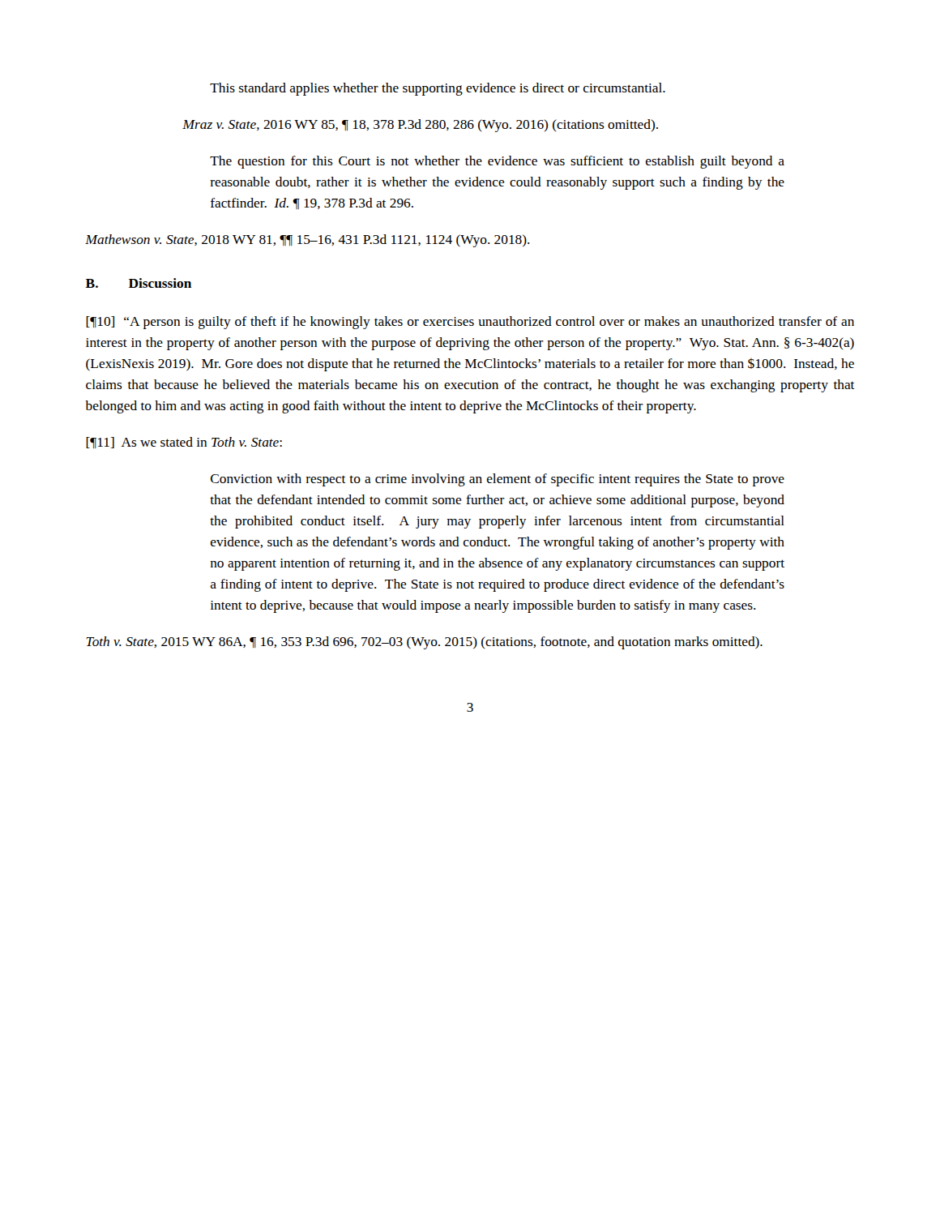This standard applies whether the supporting evidence is direct or circumstantial.
Mraz v. State, 2016 WY 85, ¶ 18, 378 P.3d 280, 286 (Wyo. 2016) (citations omitted).
The question for this Court is not whether the evidence was sufficient to establish guilt beyond a reasonable doubt, rather it is whether the evidence could reasonably support such a finding by the factfinder. Id. ¶ 19, 378 P.3d at 296.
Mathewson v. State, 2018 WY 81, ¶¶ 15–16, 431 P.3d 1121, 1124 (Wyo. 2018).
B. Discussion
[¶10] “A person is guilty of theft if he knowingly takes or exercises unauthorized control over or makes an unauthorized transfer of an interest in the property of another person with the purpose of depriving the other person of the property.” Wyo. Stat. Ann. § 6-3-402(a) (LexisNexis 2019). Mr. Gore does not dispute that he returned the McClintocks’ materials to a retailer for more than $1000. Instead, he claims that because he believed the materials became his on execution of the contract, he thought he was exchanging property that belonged to him and was acting in good faith without the intent to deprive the McClintocks of their property.
[¶11] As we stated in Toth v. State:
Conviction with respect to a crime involving an element of specific intent requires the State to prove that the defendant intended to commit some further act, or achieve some additional purpose, beyond the prohibited conduct itself. A jury may properly infer larcenous intent from circumstantial evidence, such as the defendant’s words and conduct. The wrongful taking of another’s property with no apparent intention of returning it, and in the absence of any explanatory circumstances can support a finding of intent to deprive. The State is not required to produce direct evidence of the defendant’s intent to deprive, because that would impose a nearly impossible burden to satisfy in many cases.
Toth v. State, 2015 WY 86A, ¶ 16, 353 P.3d 696, 702–03 (Wyo. 2015) (citations, footnote, and quotation marks omitted).
3